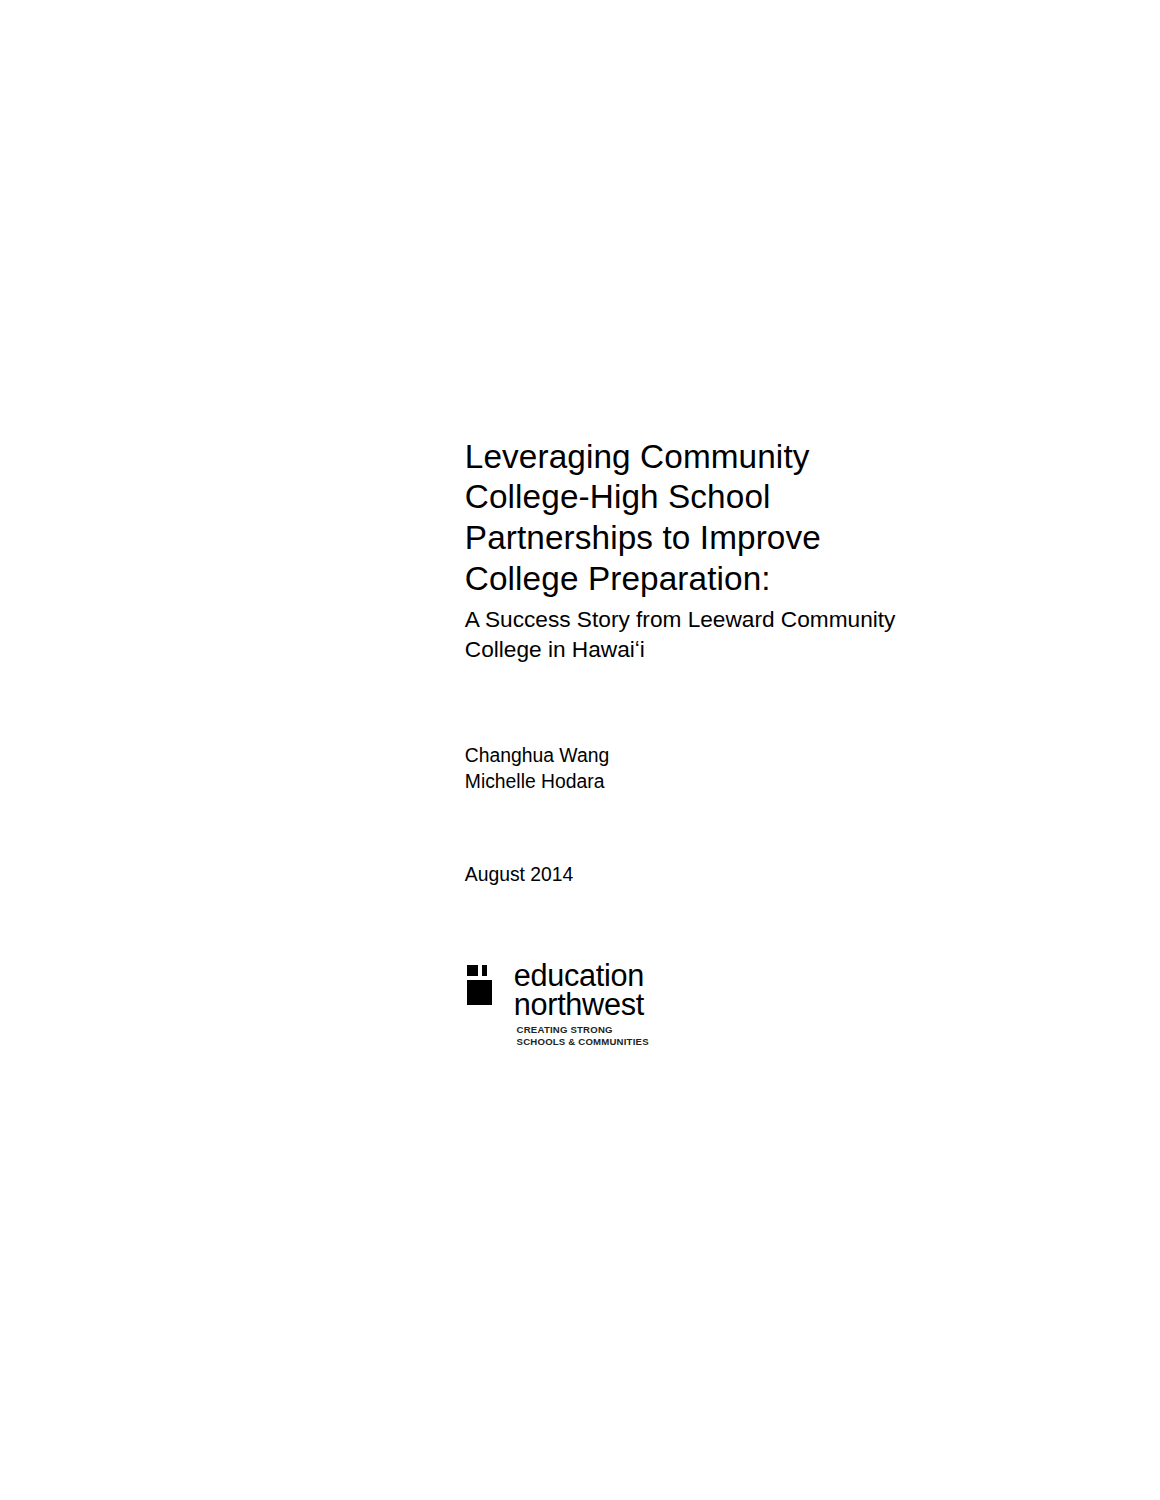Leveraging Community College-High School Partnerships to Improve College Preparation:
A Success Story from Leeward Community College in Hawaiʻi
Changhua Wang
Michelle Hodara
August 2014
education northwest
CREATING STRONG
SCHOOLS & COMMUNITIES